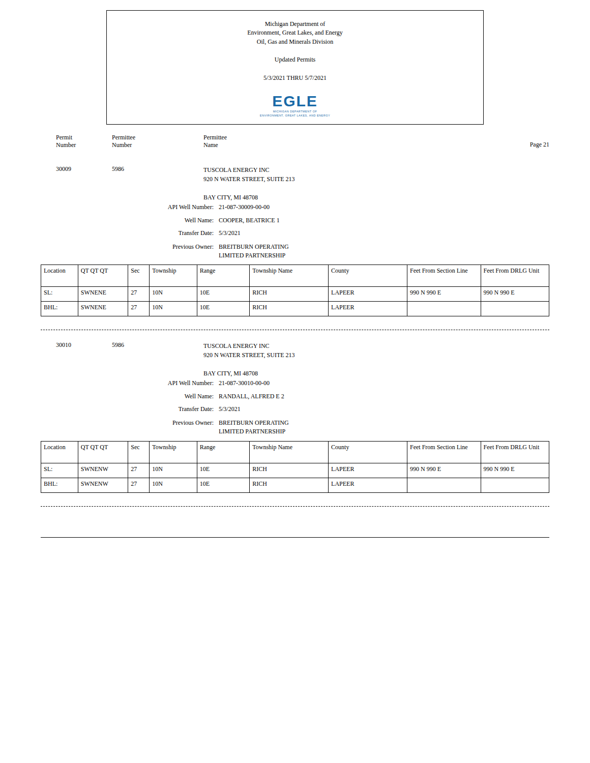Michigan Department of
Environment, Great Lakes, and Energy
Oil, Gas and Minerals Division
Updated Permits
5/3/2021 THRU 5/7/2021
EGLE
MICHIGAN DEPARTMENT OF
ENVIRONMENT, GREAT LAKES, AND ENERGY
Permit
Number
Permittee
Number
Permittee
Name
Page 21
30009
5986
TUSCOLA ENERGY INC
920 N WATER STREET, SUITE 213
BAY CITY, MI 48708
API Well Number: 21-087-30009-00-00
Well Name: COOPER, BEATRICE 1
Transfer Date: 5/3/2021
Previous Owner: BREITBURN OPERATING
LIMITED PARTNERSHIP
| Location | QT QT QT | Sec | Township | Range | Township Name | County | Feet From Section Line | Feet From DRLG Unit |
| --- | --- | --- | --- | --- | --- | --- | --- | --- |
| SL: | SWNENE | 27 | 10N | 10E | RICH | LAPEER | 990 N 990 E | 990 N 990 E |
| BHL: | SWNENE | 27 | 10N | 10E | RICH | LAPEER | | |
30010
5986
TUSCOLA ENERGY INC
920 N WATER STREET, SUITE 213
BAY CITY, MI 48708
API Well Number: 21-087-30010-00-00
Well Name: RANDALL, ALFRED E 2
Transfer Date: 5/3/2021
Previous Owner: BREITBURN OPERATING
LIMITED PARTNERSHIP
| Location | QT QT QT | Sec | Township | Range | Township Name | County | Feet From Section Line | Feet From DRLG Unit |
| --- | --- | --- | --- | --- | --- | --- | --- | --- |
| SL: | SWNENW | 27 | 10N | 10E | RICH | LAPEER | 990 N 990 E | 990 N 990 E |
| BHL: | SWNENW | 27 | 10N | 10E | RICH | LAPEER | | |